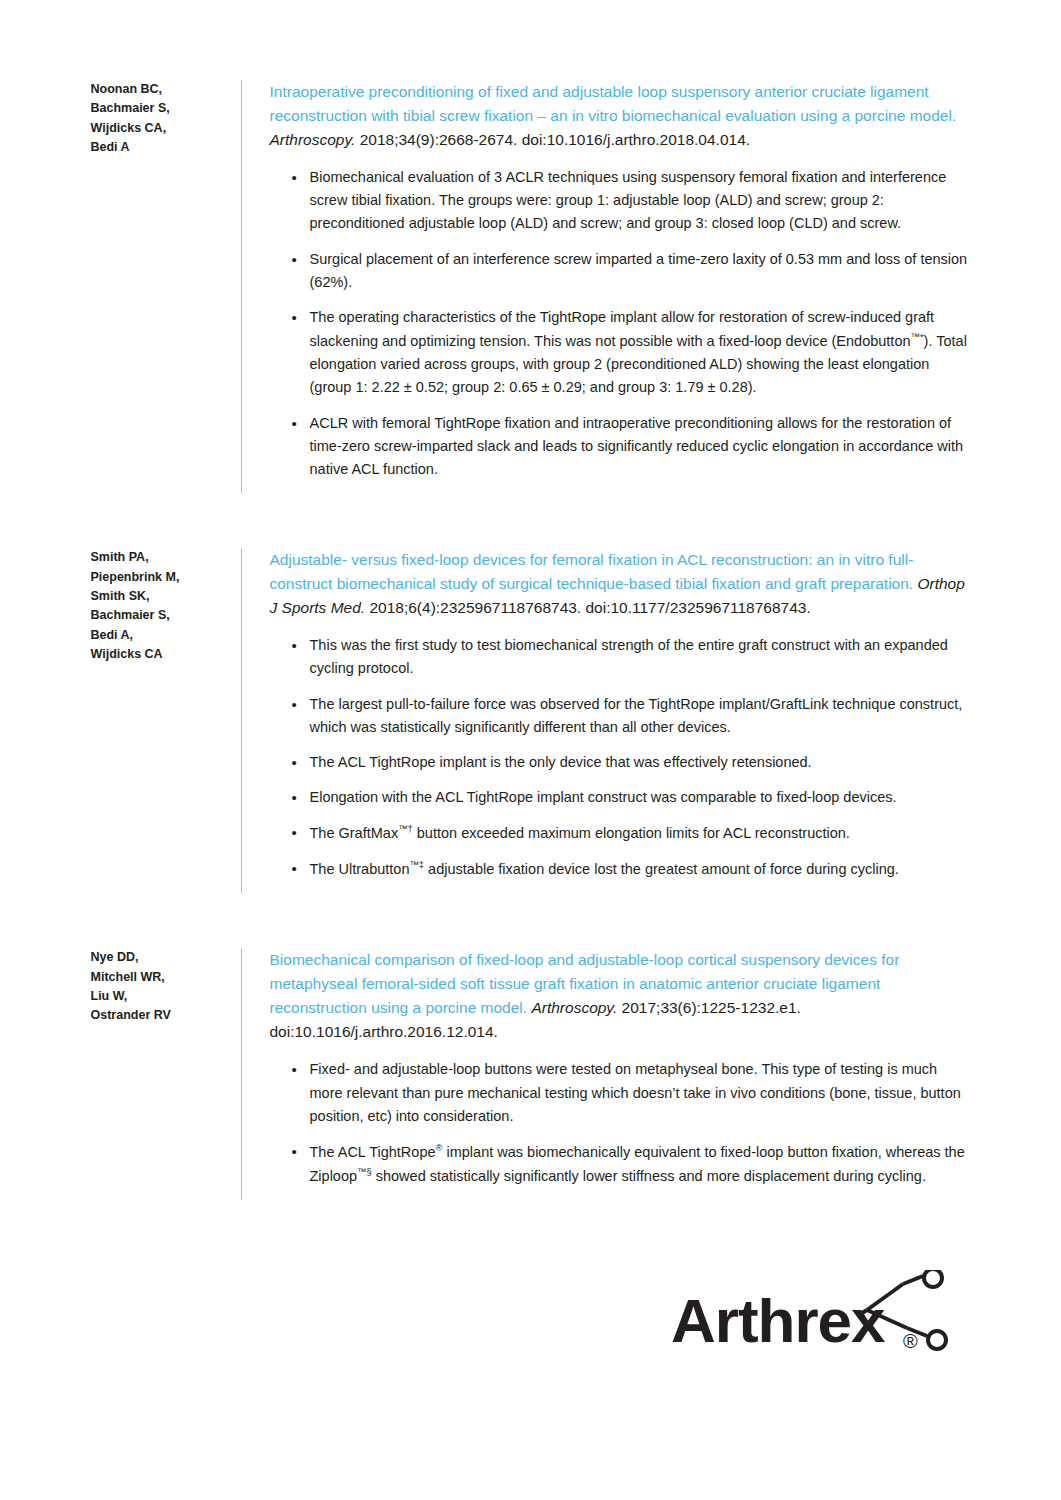Noonan BC,
Bachmaier S,
Wijdicks CA,
Bedi A
Intraoperative preconditioning of fixed and adjustable loop suspensory anterior cruciate ligament reconstruction with tibial screw fixation – an in vitro biomechanical evaluation using a porcine model. Arthroscopy. 2018;34(9):2668-2674. doi:10.1016/j.arthro.2018.04.014.
Biomechanical evaluation of 3 ACLR techniques using suspensory femoral fixation and interference screw tibial fixation. The groups were: group 1: adjustable loop (ALD) and screw; group 2: preconditioned adjustable loop (ALD) and screw; and group 3: closed loop (CLD) and screw.
Surgical placement of an interference screw imparted a time-zero laxity of 0.53 mm and loss of tension (62%).
The operating characteristics of the TightRope implant allow for restoration of screw-induced graft slackening and optimizing tension. This was not possible with a fixed-loop device (Endobutton™*). Total elongation varied across groups, with group 2 (preconditioned ALD) showing the least elongation (group 1: 2.22 ± 0.52; group 2: 0.65 ± 0.29; and group 3: 1.79 ± 0.28).
ACLR with femoral TightRope fixation and intraoperative preconditioning allows for the restoration of time-zero screw-imparted slack and leads to significantly reduced cyclic elongation in accordance with native ACL function.
Smith PA,
Piepenbrink M,
Smith SK,
Bachmaier S,
Bedi A,
Wijdicks CA
Adjustable- versus fixed-loop devices for femoral fixation in ACL reconstruction: an in vitro full-construct biomechanical study of surgical technique-based tibial fixation and graft preparation. Orthop J Sports Med. 2018;6(4):2325967118768743. doi:10.1177/2325967118768743.
This was the first study to test biomechanical strength of the entire graft construct with an expanded cycling protocol.
The largest pull-to-failure force was observed for the TightRope implant/GraftLink technique construct, which was statistically significantly different than all other devices.
The ACL TightRope implant is the only device that was effectively retensioned.
Elongation with the ACL TightRope implant construct was comparable to fixed-loop devices.
The GraftMax™† button exceeded maximum elongation limits for ACL reconstruction.
The Ultrabutton™‡ adjustable fixation device lost the greatest amount of force during cycling.
Nye DD,
Mitchell WR,
Liu W,
Ostrander RV
Biomechanical comparison of fixed-loop and adjustable-loop cortical suspensory devices for metaphyseal femoral-sided soft tissue graft fixation in anatomic anterior cruciate ligament reconstruction using a porcine model. Arthroscopy. 2017;33(6):1225-1232.e1. doi:10.1016/j.arthro.2016.12.014.
Fixed- and adjustable-loop buttons were tested on metaphyseal bone. This type of testing is much more relevant than pure mechanical testing which doesn’t take in vivo conditions (bone, tissue, button position, etc) into consideration.
The ACL TightRope® implant was biomechanically equivalent to fixed-loop button fixation, whereas the Ziploop™§ showed statistically significantly lower stiffness and more displacement during cycling.
Arthrex ®